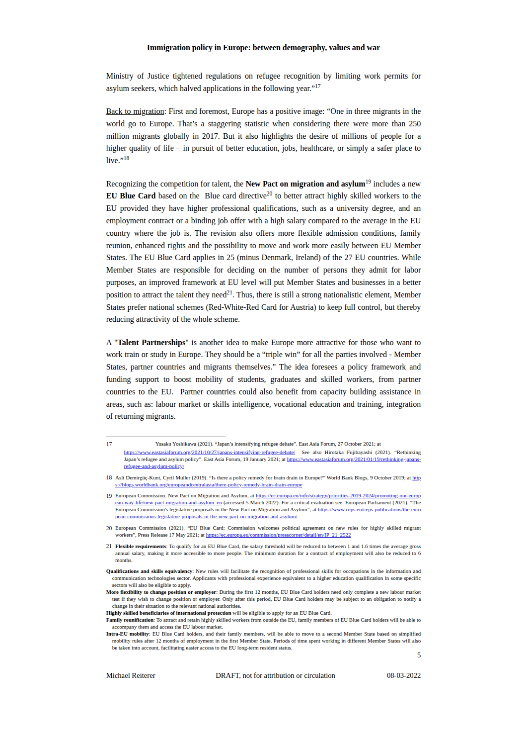Immigration policy in Europe: between demography, values and war
Ministry of Justice tightened regulations on refugee recognition by limiting work permits for asylum seekers, which halved applications in the following year.”17
Back to migration: First and foremost, Europe has a positive image: “One in three migrants in the world go to Europe. That’s a staggering statistic when considering there were more than 250 million migrants globally in 2017. But it also highlights the desire of millions of people for a higher quality of life – in pursuit of better education, jobs, healthcare, or simply a safer place to live.”18
Recognizing the competition for talent, the New Pact on migration and asylum19 includes a new EU Blue Card based on the Blue card directive20 to better attract highly skilled workers to the EU provided they have higher professional qualifications, such as a university degree, and an employment contract or a binding job offer with a high salary compared to the average in the EU country where the job is. The revision also offers more flexible admission conditions, family reunion, enhanced rights and the possibility to move and work more easily between EU Member States. The EU Blue Card applies in 25 (minus Denmark, Ireland) of the 27 EU countries. While Member States are responsible for deciding on the number of persons they admit for labor purposes, an improved framework at EU level will put Member States and businesses in a better position to attract the talent they need21. Thus, there is still a strong nationalistic element, Member States prefer national schemes (Red-White-Red Card for Austria) to keep full control, but thereby reducing attractivity of the whole scheme.
A "Talent Partnerships" is another idea to make Europe more attractive for those who want to work train or study in Europe. They should be a “triple win” for all the parties involved - Member States, partner countries and migrants themselves.” The idea foresees a policy framework and funding support to boost mobility of students, graduates and skilled workers, from partner countries to the EU. Partner countries could also benefit from capacity building assistance in areas, such as: labour market or skills intelligence, vocational education and training, integration of returning migrants.
17
Yusaku Yoshikawa (2021). “Japan’s intensifying refugee debate”. East Asia Forum, 27 October 2021; at
https://www.eastasiaforum.org/2021/10/27/japans-intensifying-refugee-debate/ See also Hirotaka Fujibayashi (2021). “Rethinking Japan’s refugee and asylum policy”. East Asia Forum, 19 January 2021; at https://www.eastasiaforum.org/2021/01/19/rethinking-japans-refugee-and-asylum-policy/
18
Asli Demirgüç-Kunt, Cyril Muller (2019). “Is there a policy remedy for brain drain in Europe?” World Bank Blogs, 9 October 2019; at https://blogs.worldbank.org/europeandcentralasia/there-policy-remedy-brain-drain-europe
19
European Commission. New Pact on Migration and Asylum, at https://ec.europa.eu/info/strategy/priorities-2019-2024/promoting-our-european-way-life/new-pact-migration-and-asylum_en (accessed 5 March 2022). For a critical evaluation see: European Parliament (2021). “The European Commission's legislative proposals in the New Pact on Migration and Asylum”; at https://www.ceps.eu/ceps-publications/the-european-commissions-legislative-proposals-in-the-new-pact-on-migration-and-asylum/
20
European Commission (2021). “EU Blue Card: Commission welcomes political agreement on new rules for highly skilled migrant workers”, Press Release 17 May 2021; at https://ec.europa.eu/commission/presscorner/detail/en/IP_21_2522
21
Flexible requirements: To qualify for an EU Blue Card, the salary threshold will be reduced to between 1 and 1.6 times the average gross annual salary, making it more accessible to more people. The minimum duration for a contract of employment will also be reduced to 6 months.
Qualifications and skills equivalency: New rules will facilitate the recognition of professional skills for occupations in the information and communication technologies sector. Applicants with professional experience equivalent to a higher education qualification in some specific sectors will also be eligible to apply.
More flexibility to change position or employer: During the first 12 months, EU Blue Card holders need only complete a new labour market test if they wish to change position or employer. Only after this period, EU Blue Card holders may be subject to an obligation to notify a change in their situation to the relevant national authorities.
Highly skilled beneficiaries of international protection will be eligible to apply for an EU Blue Card.
Family reunification: To attract and retain highly skilled workers from outside the EU, family members of EU Blue Card holders will be able to accompany them and access the EU labour market.
Intra-EU mobility: EU Blue Card holders, and their family members, will be able to move to a second Member State based on simplified mobility rules after 12 months of employment in the first Member State. Periods of time spent working in different Member States will also be taken into account, facilitating easier access to the EU long-term resident status.
5
Michael Reiterer
DRAFT, not for attribution or circulation
08-03-2022